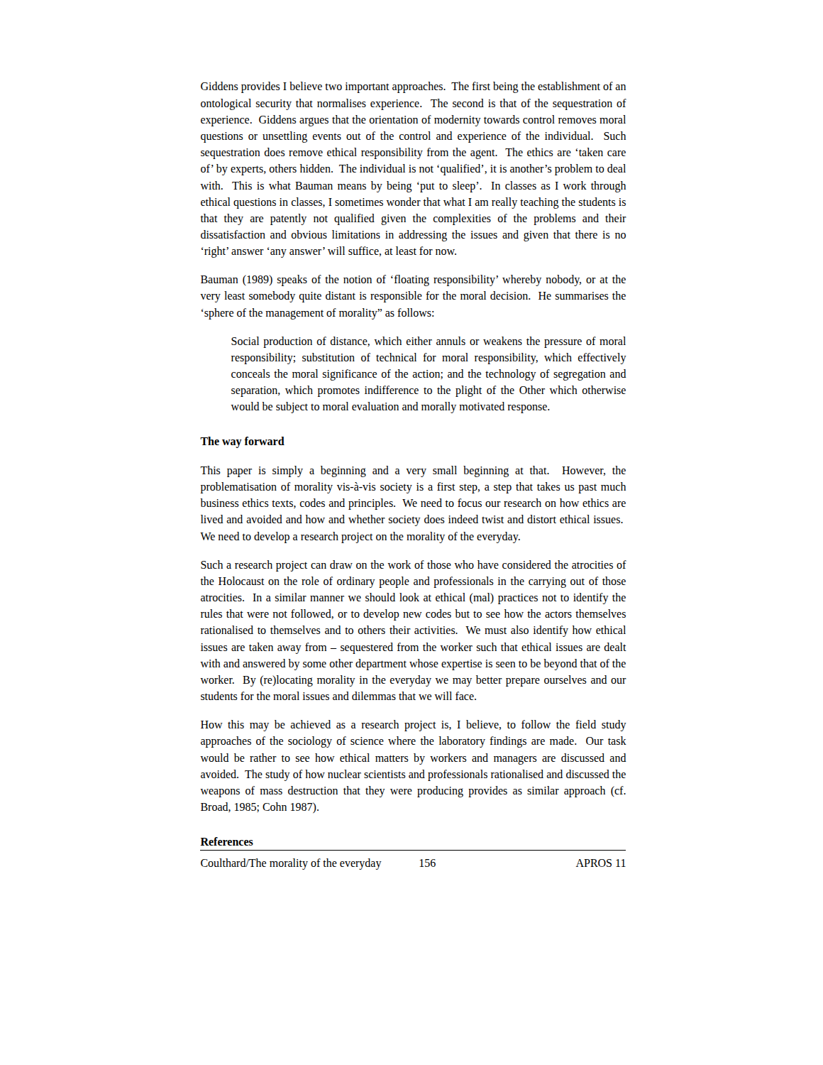Giddens provides I believe two important approaches. The first being the establishment of an ontological security that normalises experience. The second is that of the sequestration of experience. Giddens argues that the orientation of modernity towards control removes moral questions or unsettling events out of the control and experience of the individual. Such sequestration does remove ethical responsibility from the agent. The ethics are ‘taken care of’ by experts, others hidden. The individual is not ‘qualified’, it is another’s problem to deal with. This is what Bauman means by being ‘put to sleep’. In classes as I work through ethical questions in classes, I sometimes wonder that what I am really teaching the students is that they are patently not qualified given the complexities of the problems and their dissatisfaction and obvious limitations in addressing the issues and given that there is no ‘right’ answer ‘any answer’ will suffice, at least for now.
Bauman (1989) speaks of the notion of ‘floating responsibility’ whereby nobody, or at the very least somebody quite distant is responsible for the moral decision. He summarises the ‘sphere of the management of morality” as follows:
Social production of distance, which either annuls or weakens the pressure of moral responsibility; substitution of technical for moral responsibility, which effectively conceals the moral significance of the action; and the technology of segregation and separation, which promotes indifference to the plight of the Other which otherwise would be subject to moral evaluation and morally motivated response.
The way forward
This paper is simply a beginning and a very small beginning at that. However, the problematisation of morality vis-à-vis society is a first step, a step that takes us past much business ethics texts, codes and principles. We need to focus our research on how ethics are lived and avoided and how and whether society does indeed twist and distort ethical issues. We need to develop a research project on the morality of the everyday.
Such a research project can draw on the work of those who have considered the atrocities of the Holocaust on the role of ordinary people and professionals in the carrying out of those atrocities. In a similar manner we should look at ethical (mal) practices not to identify the rules that were not followed, or to develop new codes but to see how the actors themselves rationalised to themselves and to others their activities. We must also identify how ethical issues are taken away from – sequestered from the worker such that ethical issues are dealt with and answered by some other department whose expertise is seen to be beyond that of the worker. By (re)locating morality in the everyday we may better prepare ourselves and our students for the moral issues and dilemmas that we will face.
How this may be achieved as a research project is, I believe, to follow the field study approaches of the sociology of science where the laboratory findings are made. Our task would be rather to see how ethical matters by workers and managers are discussed and avoided. The study of how nuclear scientists and professionals rationalised and discussed the weapons of mass destruction that they were producing provides as similar approach (cf. Broad, 1985; Cohn 1987).
References
Coulthard/The morality of the everyday 156 APROS 11